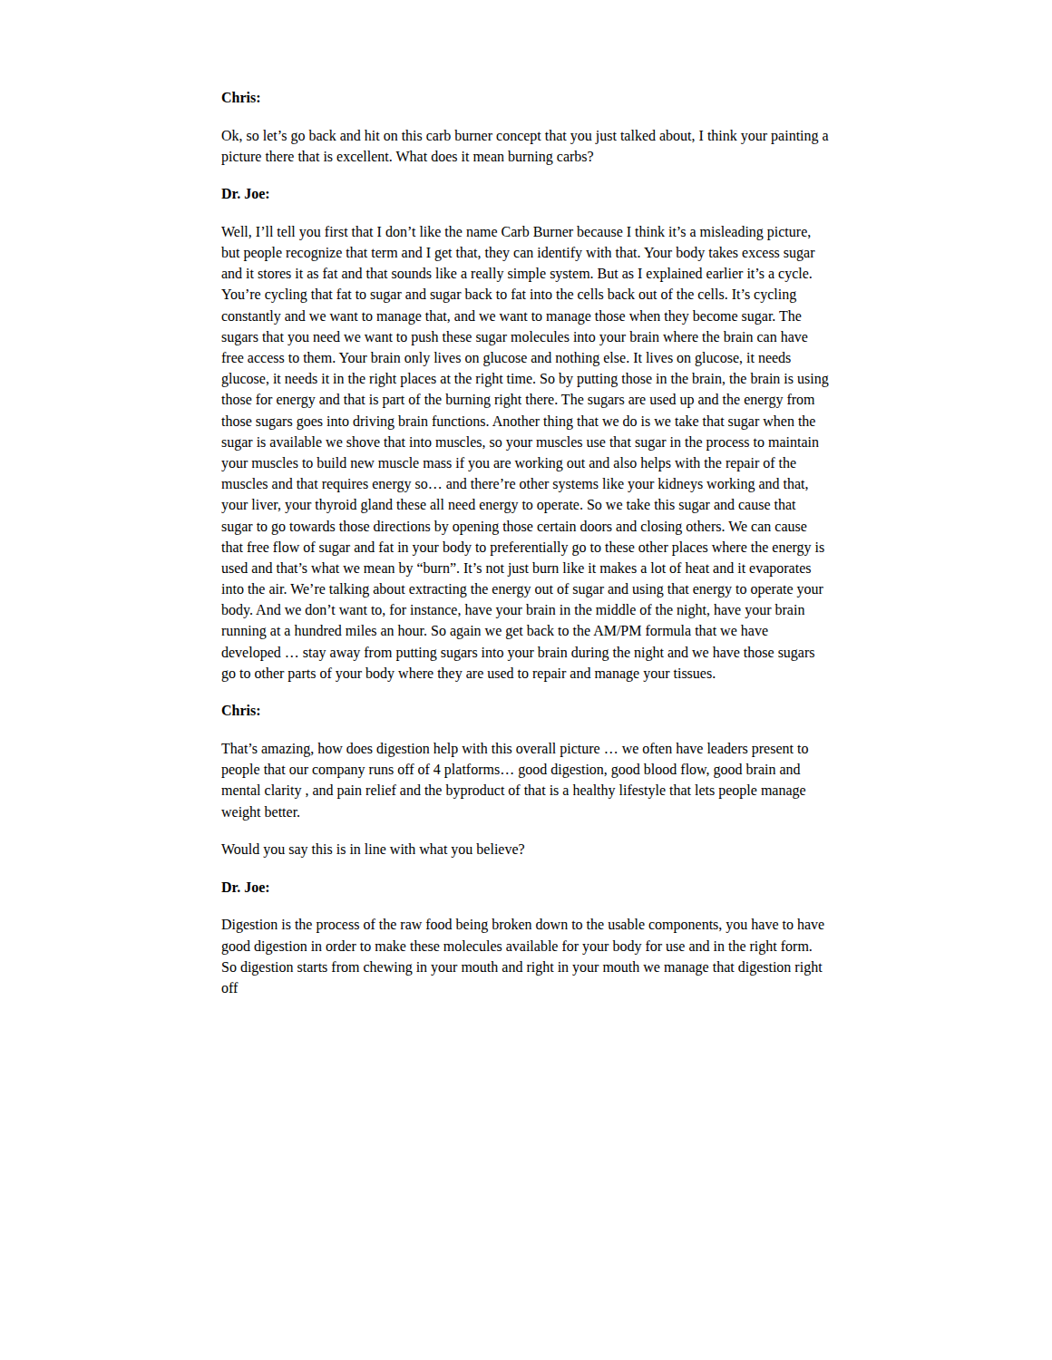Chris:
Ok, so let’s go back and hit on this carb burner concept that you just talked about, I think your painting a picture there that is excellent. What does it mean burning carbs?
Dr. Joe:
Well, I’ll tell you first that I don’t like the name Carb Burner because I think it’s a misleading picture, but people recognize that term and I get that, they can identify with that. Your body takes excess sugar and it stores it as fat and that sounds like a really simple system. But as I explained earlier it’s a cycle. You’re cycling that fat to sugar and sugar back to fat into the cells back out of the cells. It’s cycling constantly and we want to manage that, and we want to manage those when they become sugar. The sugars that you need we want to push these sugar molecules into your brain where the brain can have free access to them. Your brain only lives on glucose and nothing else. It lives on glucose, it needs glucose, it needs it in the right places at the right time. So by putting those in the brain, the brain is using those for energy and that is part of the burning right there. The sugars are used up and the energy from those sugars goes into driving brain functions. Another thing that we do is we take that sugar when the sugar is available we shove that into muscles, so your muscles use that sugar in the process to maintain your muscles to build new muscle mass if you are working out and also helps with the repair of the muscles and that requires energy so… and there’re other systems like your kidneys working and that, your liver, your thyroid gland these all need energy to operate. So we take this sugar and cause that sugar to go towards those directions by opening those certain doors and closing others. We can cause that free flow of sugar and fat in your body to preferentially go to these other places where the energy is used and that’s what we mean by “burn”. It’s not just burn like it makes a lot of heat and it evaporates into the air. We’re talking about extracting the energy out of sugar and using that energy to operate your body. And we don’t want to, for instance, have your brain in the middle of the night, have your brain running at a hundred miles an hour. So again we get back to the AM/PM formula that we have developed … stay away from putting sugars into your brain during the night and we have those sugars go to other parts of your body where they are used to repair and manage your tissues.
Chris:
That’s amazing, how does digestion help with this overall picture … we often have leaders present to people that our company runs off of 4 platforms… good digestion, good blood flow, good brain and mental clarity , and pain relief and the byproduct of that is a healthy lifestyle that lets people manage weight better.
Would you say this is in line with what you believe?
Dr. Joe:
Digestion is the process of the raw food being broken down to the usable components, you have to have good digestion in order to make these molecules available for your body for use and in the right form. So digestion starts from chewing in your mouth and right in your mouth we manage that digestion right off